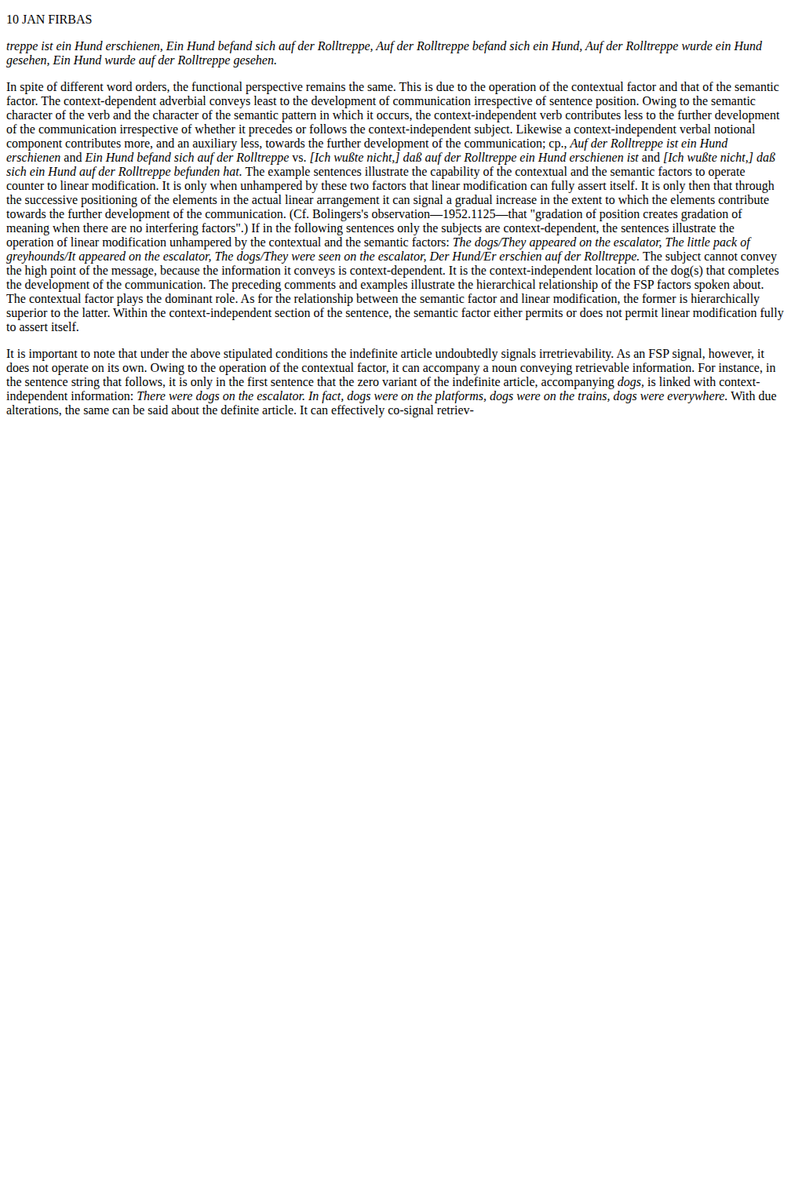10 JAN FIRBAS
treppe ist ein Hund erschienen, Ein Hund befand sich auf der Rolltreppe, Auf der Rolltreppe befand sich ein Hund, Auf der Rolltreppe wurde ein Hund gesehen, Ein Hund wurde auf der Rolltreppe gesehen.
In spite of different word orders, the functional perspective remains the same. This is due to the operation of the contextual factor and that of the semantic factor. The context-dependent adverbial conveys least to the development of communication irrespective of sentence position. Owing to the semantic character of the verb and the character of the semantic pattern in which it occurs, the context-independent verb contributes less to the further development of the communication irrespective of whether it precedes or follows the context-independent subject. Likewise a context-independent verbal notional component contributes more, and an auxiliary less, towards the further development of the communication; cp., Auf der Rolltreppe ist ein Hund erschienen and Ein Hund befand sich auf der Rolltreppe vs. [Ich wußte nicht,] daß auf der Rolltreppe ein Hund erschienen ist and [Ich wußte nicht,] daß sich ein Hund auf der Rolltreppe befunden hat. The example sentences illustrate the capability of the contextual and the semantic factors to operate counter to linear modification. It is only when unhampered by these two factors that linear modification can fully assert itself. It is only then that through the successive positioning of the elements in the actual linear arrangement it can signal a gradual increase in the extent to which the elements contribute towards the further development of the communication. (Cf. Bolingers's observation—1952.1125—that "gradation of position creates gradation of meaning when there are no interfering factors".) If in the following sentences only the subjects are context-dependent, the sentences illustrate the operation of linear modification unhampered by the contextual and the semantic factors: The dogs/They appeared on the escalator, The little pack of greyhounds/It appeared on the escalator, The dogs/They were seen on the escalator, Der Hund/Er erschien auf der Rolltreppe. The subject cannot convey the high point of the message, because the information it conveys is context-dependent. It is the context-independent location of the dog(s) that completes the development of the communication. The preceding comments and examples illustrate the hierarchical relationship of the FSP factors spoken about. The contextual factor plays the dominant role. As for the relationship between the semantic factor and linear modification, the former is hierarchically superior to the latter. Within the context-independent section of the sentence, the semantic factor either permits or does not permit linear modification fully to assert itself.
It is important to note that under the above stipulated conditions the indefinite article undoubtedly signals irretrievability. As an FSP signal, however, it does not operate on its own. Owing to the operation of the contextual factor, it can accompany a noun conveying retrievable information. For instance, in the sentence string that follows, it is only in the first sentence that the zero variant of the indefinite article, accompanying dogs, is linked with context-independent information: There were dogs on the escalator. In fact, dogs were on the platforms, dogs were on the trains, dogs were everywhere. With due alterations, the same can be said about the definite article. It can effectively co-signal retriev-